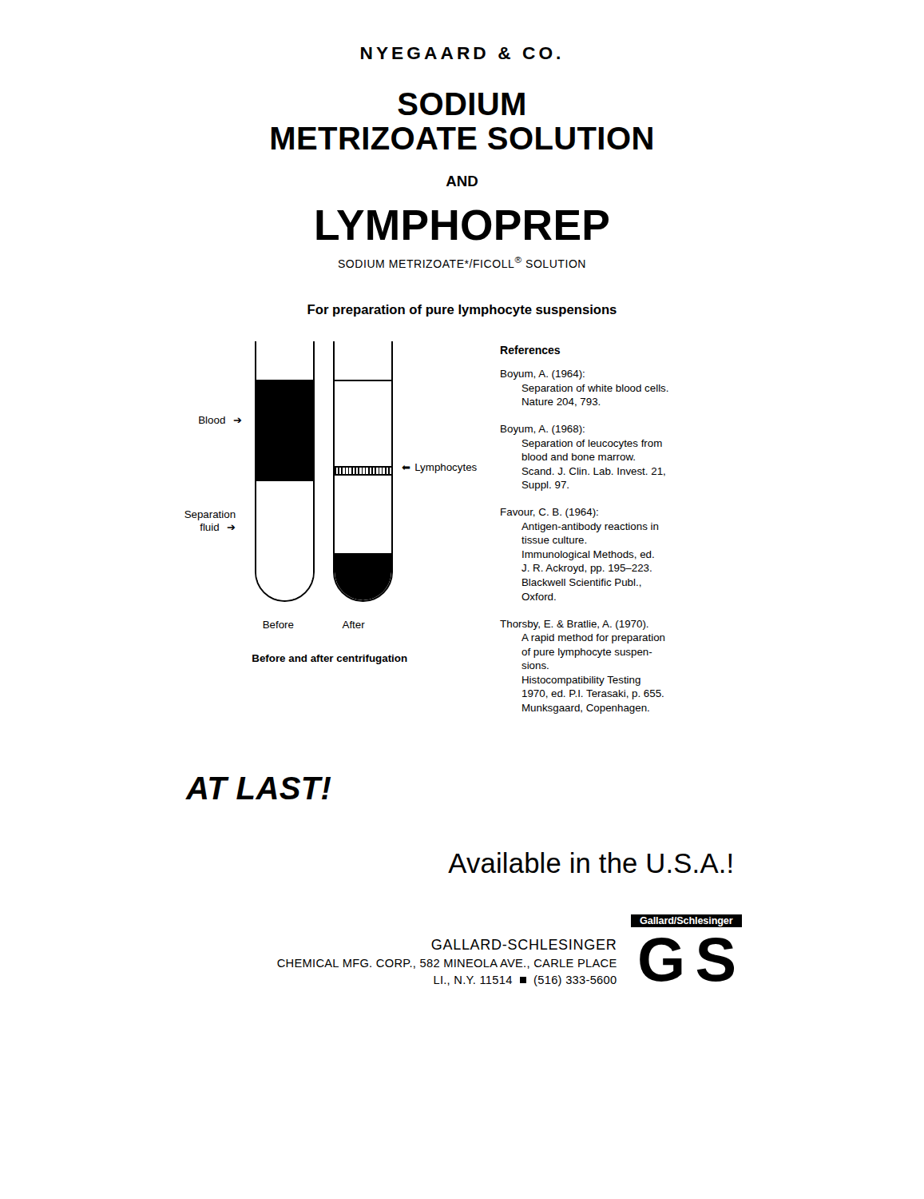NYEGAARD & CO.
SODIUM
METRIZOATE SOLUTION
AND
LYMPHOPREP
SODIUM METRIZOATE*/FICOLL® SOLUTION
For preparation of pure lymphocyte suspensions
Blood ➔
Separation
fluid ➔
⬅Lymphocytes
Before After
Before and after centrifugation
References
Boyum, A. (1964):
Separation of white blood cells.
Nature 204, 793.
Boyum, A. (1968):
Separation of leucocytes from
blood and bone marrow.
Scand. J. Clin. Lab. Invest. 21,
Suppl. 97.
Favour, C. B. (1964):
Antigen-antibody reactions in
tissue culture.
Immunological Methods, ed.
J. R. Ackroyd, pp. 195–223.
Blackwell Scientific Publ.,
Oxford.
Thorsby, E. & Bratlie, A. (1970).
A rapid method for preparation
of pure lymphocyte suspen-
sions.
Histocompatibility Testing
1970, ed. P.I. Terasaki, p. 655.
Munksgaard, Copenhagen.
AT LAST!
Available in the U.S.A.!
GALLARD-SCHLESINGER
CHEMICAL MFG. CORP., 582 MINEOLA AVE., CARLE PLACE
LI., N.Y. 11514 (516) 333-5600
Gallard/Schlesinger G S